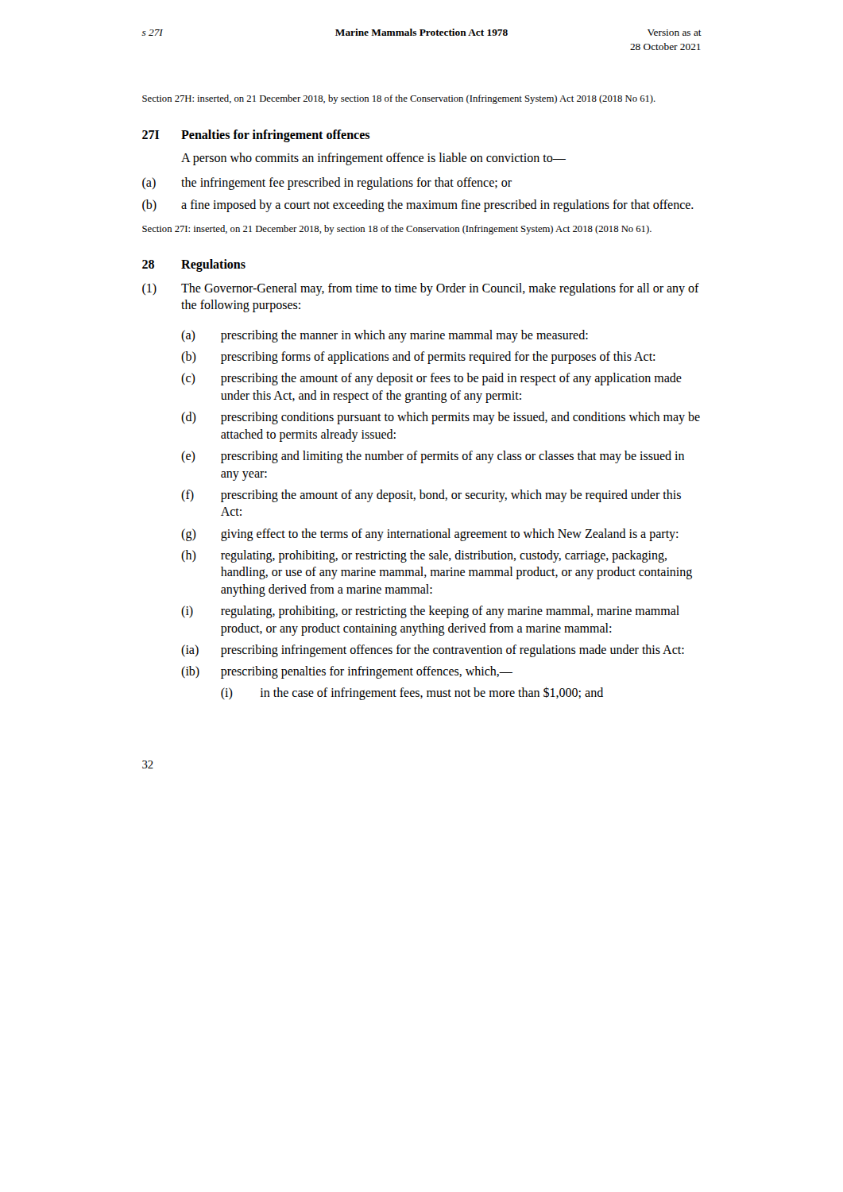s 27I
Marine Mammals Protection Act 1978
Version as at 28 October 2021
Section 27H: inserted, on 21 December 2018, by section 18 of the Conservation (Infringement System) Act 2018 (2018 No 61).
27I Penalties for infringement offences
A person who commits an infringement offence is liable on conviction to—
(a) the infringement fee prescribed in regulations for that offence; or
(b) a fine imposed by a court not exceeding the maximum fine prescribed in regulations for that offence.
Section 27I: inserted, on 21 December 2018, by section 18 of the Conservation (Infringement System) Act 2018 (2018 No 61).
28 Regulations
(1)
The Governor-General may, from time to time by Order in Council, make regulations for all or any of the following purposes:
(a) prescribing the manner in which any marine mammal may be measured:
(b) prescribing forms of applications and of permits required for the purposes of this Act:
(c) prescribing the amount of any deposit or fees to be paid in respect of any application made under this Act, and in respect of the granting of any permit:
(d) prescribing conditions pursuant to which permits may be issued, and conditions which may be attached to permits already issued:
(e) prescribing and limiting the number of permits of any class or classes that may be issued in any year:
(f) prescribing the amount of any deposit, bond, or security, which may be required under this Act:
(g) giving effect to the terms of any international agreement to which New Zealand is a party:
(h) regulating, prohibiting, or restricting the sale, distribution, custody, carriage, packaging, handling, or use of any marine mammal, marine mammal product, or any product containing anything derived from a marine mammal:
(i) regulating, prohibiting, or restricting the keeping of any marine mammal, marine mammal product, or any product containing anything derived from a marine mammal:
(ia) prescribing infringement offences for the contravention of regulations made under this Act:
(ib) prescribing penalties for infringement offences, which,—
(i) in the case of infringement fees, must not be more than $1,000; and
32